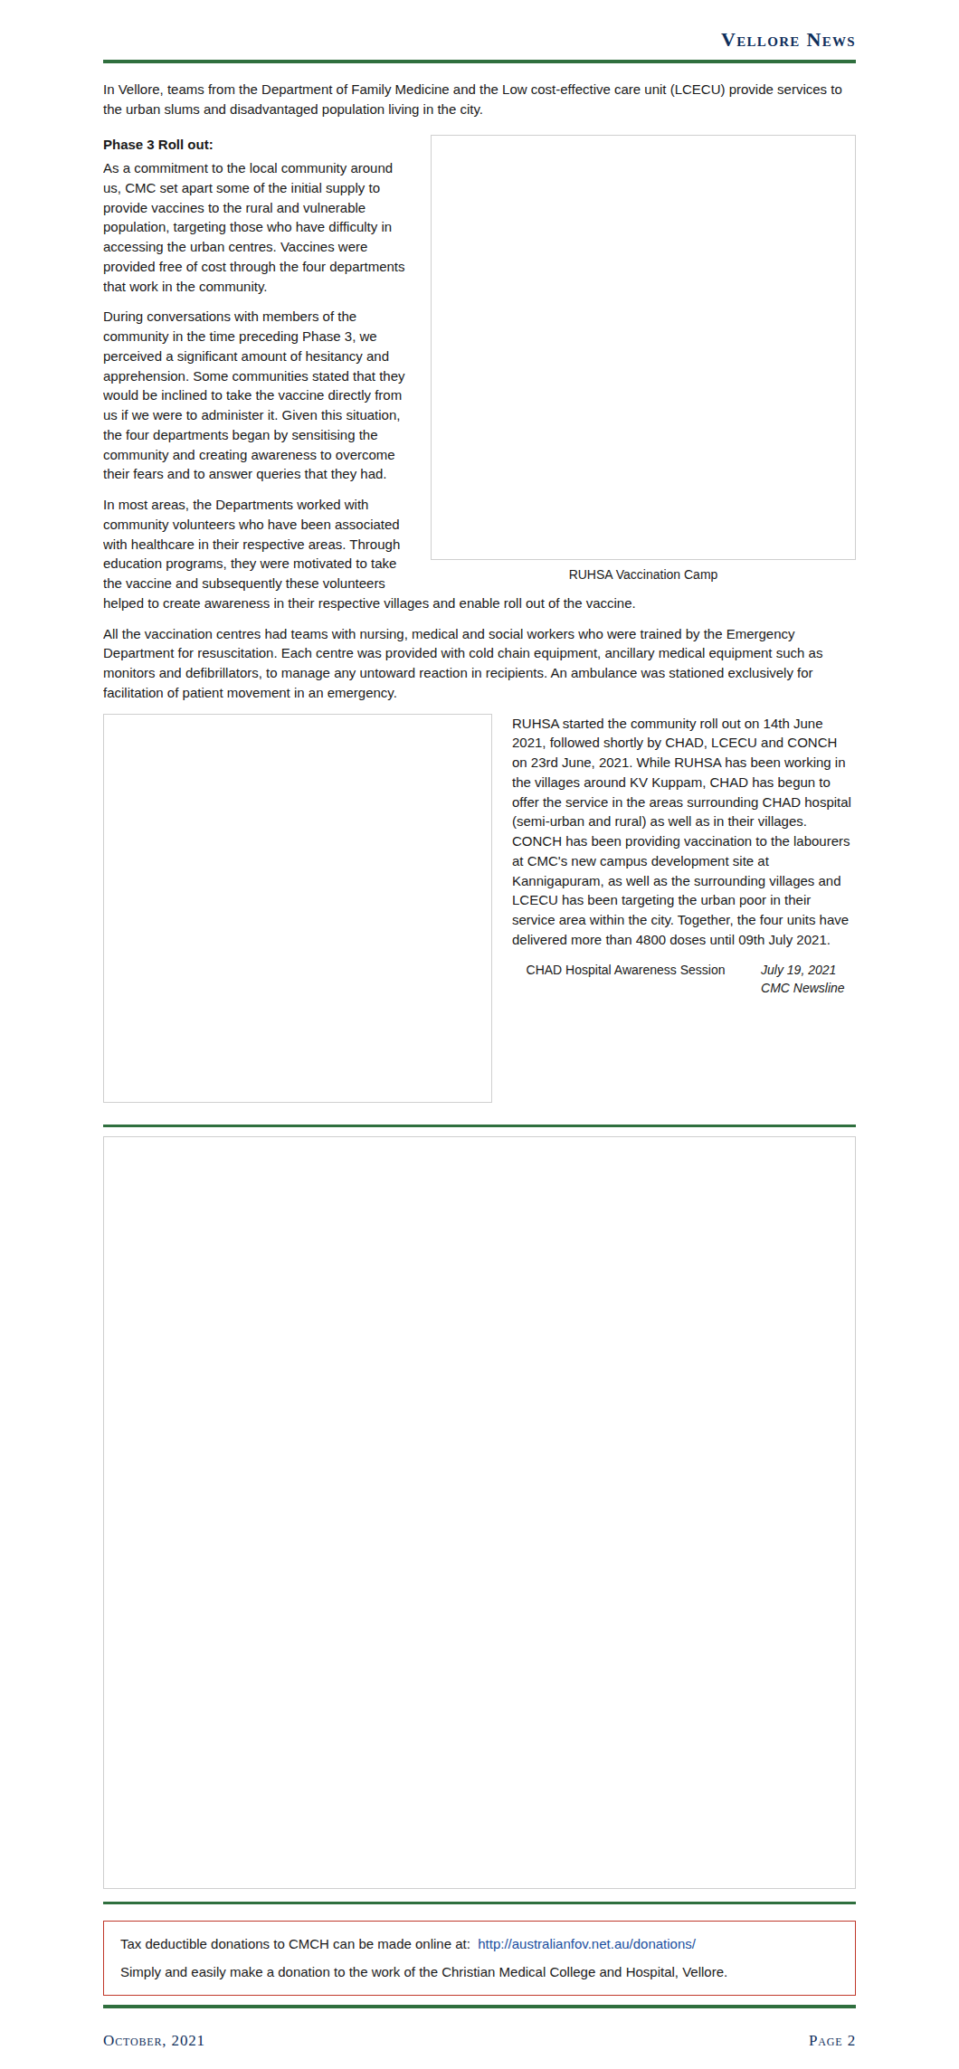Vellore News
In Vellore, teams from the Department of Family Medicine and the Low cost-effective care unit (LCECU) provide services to the urban slums and disadvantaged population living in the city.
RUHSA Vaccination Camp
Phase 3 Roll out:
As a commitment to the local community around us, CMC set apart some of the initial supply to provide vaccines to the rural and vulnerable population, targeting those who have difficulty in accessing the urban centres. Vaccines were provided free of cost through the four departments that work in the community.
During conversations with members of the community in the time preceding Phase 3, we perceived a significant amount of hesitancy and apprehension. Some communities stated that they would be inclined to take the vaccine directly from us if we were to administer it. Given this situation, the four departments began by sensitising the community and creating awareness to overcome their fears and to answer queries that they had.
In most areas, the Departments worked with community volunteers who have been associated with healthcare in their respective areas. Through education programs, they were motivated to take the vaccine and subsequently these volunteers helped to create awareness in their respective villages and enable roll out of the vaccine.
All the vaccination centres had teams with nursing, medical and social workers who were trained by the Emergency Department for resuscitation. Each centre was provided with cold chain equipment, ancillary medical equipment such as monitors and defibrillators, to manage any untoward reaction in recipients. An ambulance was stationed exclusively for facilitation of patient movement in an emergency.
RUHSA started the community roll out on 14th June 2021, followed shortly by CHAD, LCECU and CONCH on 23rd June, 2021. While RUHSA has been working in the villages around KV Kuppam, CHAD has begun to offer the service in the areas surrounding CHAD hospital (semi-urban and rural) as well as in their villages. CONCH has been providing vaccination to the labourers at CMC's new campus development site at Kannigapuram, as well as the surrounding villages and LCECU has been targeting the urban poor in their service area within the city. Together, the four units have delivered more than 4800 doses until 09th July 2021.
CHAD Hospital Awareness Session
July 19, 2021 CMC Newsline
Tax deductible donations to CMCH can be made online at: http://australianfov.net.au/donations/
Simply and easily make a donation to the work of the Christian Medical College and Hospital, Vellore.
October, 2021 Page 2